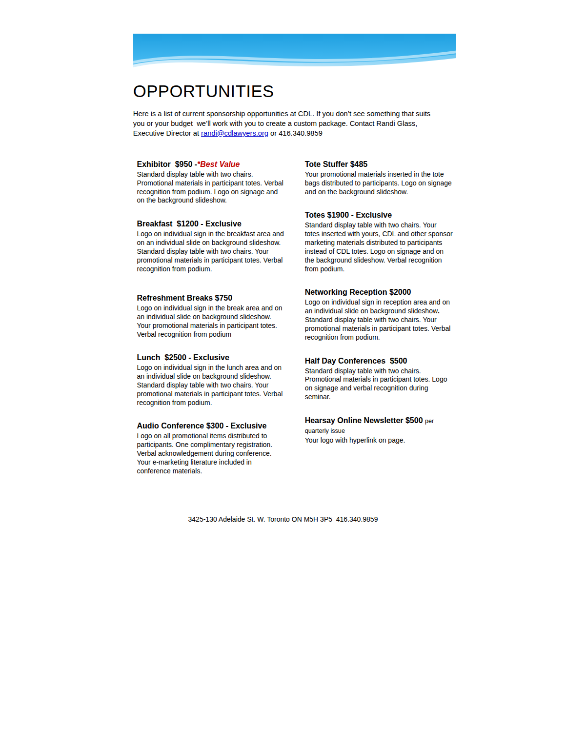OPPORTUNITIES
Here is a list of current sponsorship opportunities at CDL. If you don’t see something that suits you or your budget we’ll work with you to create a custom package. Contact Randi Glass, Executive Director at randi@cdlawyers.org or 416.340.9859
Exhibitor $950 -*Best Value
Standard display table with two chairs. Promotional materials in participant totes. Verbal recognition from podium. Logo on signage and on the background slideshow.
Breakfast $1200 - Exclusive
Logo on individual sign in the breakfast area and on an individual slide on background slideshow. Standard display table with two chairs. Your promotional materials in participant totes. Verbal recognition from podium.
Refreshment Breaks $750
Logo on individual sign in the break area and on an individual slide on background slideshow. Your promotional materials in participant totes. Verbal recognition from podium
Lunch $2500 - Exclusive
Logo on individual sign in the lunch area and on an individual slide on background slideshow. Standard display table with two chairs. Your promotional materials in participant totes. Verbal recognition from podium.
Audio Conference $300 - Exclusive
Logo on all promotional items distributed to participants. One complimentary registration. Verbal acknowledgement during conference. Your e-marketing literature included in conference materials.
Tote Stuffer $485
Your promotional materials inserted in the tote bags distributed to participants. Logo on signage and on the background slideshow.
Totes $1900 - Exclusive
Standard display table with two chairs. Your totes inserted with yours, CDL and other sponsor marketing materials distributed to participants instead of CDL totes. Logo on signage and on the background slideshow. Verbal recognition from podium.
Networking Reception $2000
Logo on individual sign in reception area and on an individual slide on background slideshow. Standard display table with two chairs. Your promotional materials in participant totes. Verbal recognition from podium.
Half Day Conferences $500
Standard display table with two chairs. Promotional materials in participant totes. Logo on signage and verbal recognition during seminar.
Hearsay Online Newsletter $500 per quarterly issue
Your logo with hyperlink on page.
3425-130 Adelaide St. W. Toronto ON M5H 3P5 416.340.9859